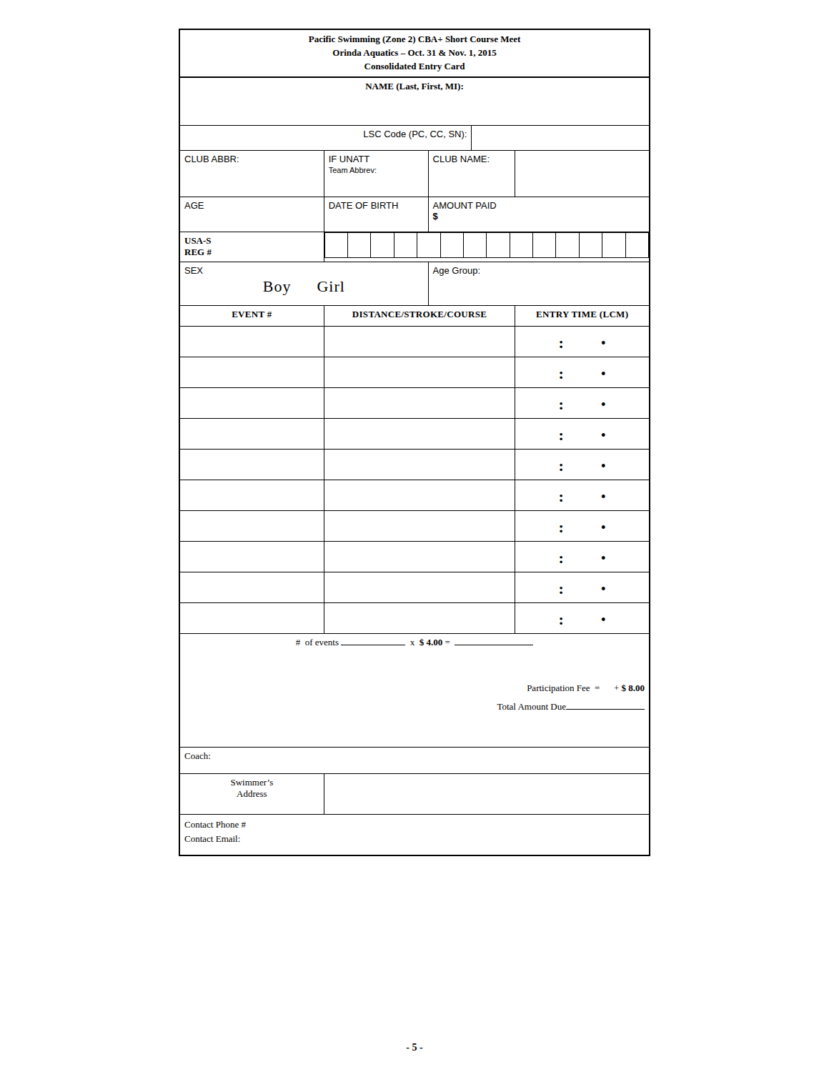| Pacific Swimming (Zone 2) CBA+ Short Course Meet Orinda Aquatics – Oct. 31 & Nov. 1, 2015 Consolidated Entry Card |
| NAME (Last, First, MI): |
| LSC Code (PC, CC, SN): | |
| CLUB ABBR: | IF UNATT Team Abbrev: | CLUB NAME: | |
| AGE | DATE OF BIRTH | AMOUNT PAID $ |
| USA-S REG # | |
| SEX Boy Girl | Age Group: |
| EVENT # | DISTANCE/STROKE/COURSE | ENTRY TIME (LCM) |
| | | : • |
| | | : • |
| | | : • |
| | | : • |
| | | : • |
| | | : • |
| | | : • |
| | | : • |
| | | : • |
| | | : • |
| # of events x $ 4.00 = Participation Fee = + $ 8.00 Total Amount Due |
| Coach: |
| Swimmer’s Address | |
| Contact Phone # Contact Email: |
- 5 -